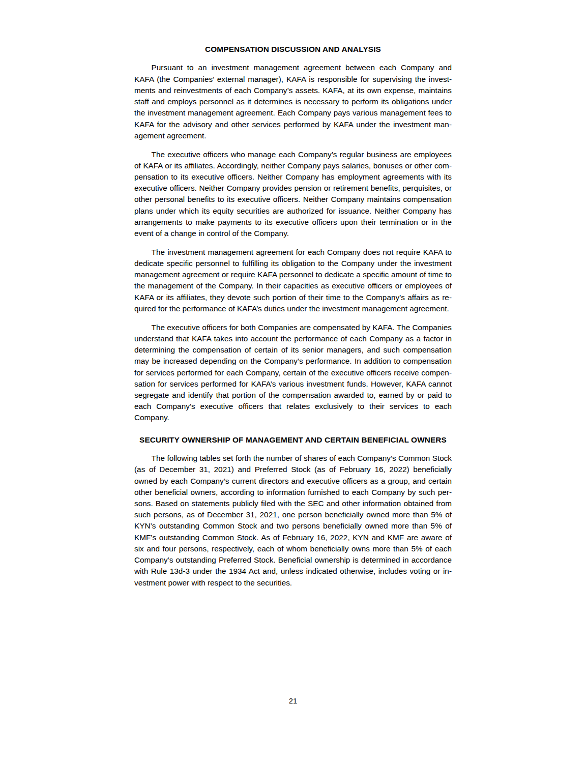COMPENSATION DISCUSSION AND ANALYSIS
Pursuant to an investment management agreement between each Company and KAFA (the Companies’ external manager), KAFA is responsible for supervising the investments and reinvestments of each Company’s assets. KAFA, at its own expense, maintains staff and employs personnel as it determines is necessary to perform its obligations under the investment management agreement. Each Company pays various management fees to KAFA for the advisory and other services performed by KAFA under the investment management agreement.
The executive officers who manage each Company’s regular business are employees of KAFA or its affiliates. Accordingly, neither Company pays salaries, bonuses or other compensation to its executive officers. Neither Company has employment agreements with its executive officers. Neither Company provides pension or retirement benefits, perquisites, or other personal benefits to its executive officers. Neither Company maintains compensation plans under which its equity securities are authorized for issuance. Neither Company has arrangements to make payments to its executive officers upon their termination or in the event of a change in control of the Company.
The investment management agreement for each Company does not require KAFA to dedicate specific personnel to fulfilling its obligation to the Company under the investment management agreement or require KAFA personnel to dedicate a specific amount of time to the management of the Company. In their capacities as executive officers or employees of KAFA or its affiliates, they devote such portion of their time to the Company’s affairs as required for the performance of KAFA’s duties under the investment management agreement.
The executive officers for both Companies are compensated by KAFA. The Companies understand that KAFA takes into account the performance of each Company as a factor in determining the compensation of certain of its senior managers, and such compensation may be increased depending on the Company’s performance. In addition to compensation for services performed for each Company, certain of the executive officers receive compensation for services performed for KAFA’s various investment funds. However, KAFA cannot segregate and identify that portion of the compensation awarded to, earned by or paid to each Company’s executive officers that relates exclusively to their services to each Company.
SECURITY OWNERSHIP OF MANAGEMENT AND CERTAIN BENEFICIAL OWNERS
The following tables set forth the number of shares of each Company’s Common Stock (as of December 31, 2021) and Preferred Stock (as of February 16, 2022) beneficially owned by each Company’s current directors and executive officers as a group, and certain other beneficial owners, according to information furnished to each Company by such persons. Based on statements publicly filed with the SEC and other information obtained from such persons, as of December 31, 2021, one person beneficially owned more than 5% of KYN’s outstanding Common Stock and two persons beneficially owned more than 5% of KMF’s outstanding Common Stock. As of February 16, 2022, KYN and KMF are aware of six and four persons, respectively, each of whom beneficially owns more than 5% of each Company’s outstanding Preferred Stock. Beneficial ownership is determined in accordance with Rule 13d-3 under the 1934 Act and, unless indicated otherwise, includes voting or investment power with respect to the securities.
21